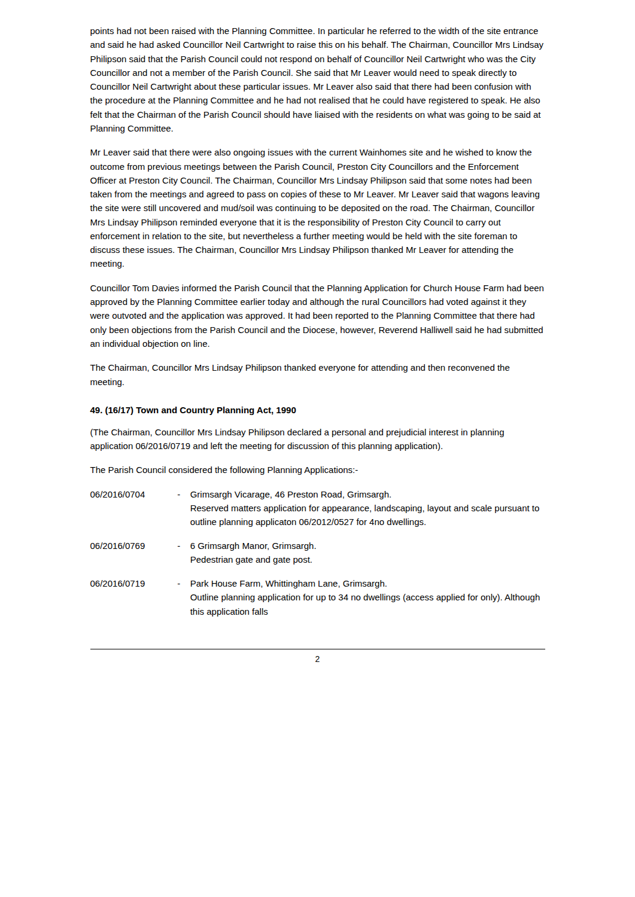points had not been raised with the Planning Committee. In particular he referred to the width of the site entrance and said he had asked Councillor Neil Cartwright to raise this on his behalf. The Chairman, Councillor Mrs Lindsay Philipson said that the Parish Council could not respond on behalf of Councillor Neil Cartwright who was the City Councillor and not a member of the Parish Council. She said that Mr Leaver would need to speak directly to Councillor Neil Cartwright about these particular issues. Mr Leaver also said that there had been confusion with the procedure at the Planning Committee and he had not realised that he could have registered to speak. He also felt that the Chairman of the Parish Council should have liaised with the residents on what was going to be said at Planning Committee.
Mr Leaver said that there were also ongoing issues with the current Wainhomes site and he wished to know the outcome from previous meetings between the Parish Council, Preston City Councillors and the Enforcement Officer at Preston City Council. The Chairman, Councillor Mrs Lindsay Philipson said that some notes had been taken from the meetings and agreed to pass on copies of these to Mr Leaver. Mr Leaver said that wagons leaving the site were still uncovered and mud/soil was continuing to be deposited on the road. The Chairman, Councillor Mrs Lindsay Philipson reminded everyone that it is the responsibility of Preston City Council to carry out enforcement in relation to the site, but nevertheless a further meeting would be held with the site foreman to discuss these issues. The Chairman, Councillor Mrs Lindsay Philipson thanked Mr Leaver for attending the meeting.
Councillor Tom Davies informed the Parish Council that the Planning Application for Church House Farm had been approved by the Planning Committee earlier today and although the rural Councillors had voted against it they were outvoted and the application was approved. It had been reported to the Planning Committee that there had only been objections from the Parish Council and the Diocese, however, Reverend Halliwell said he had submitted an individual objection on line.
The Chairman, Councillor Mrs Lindsay Philipson thanked everyone for attending and then reconvened the meeting.
49. (16/17) Town and Country Planning Act, 1990
(The Chairman, Councillor Mrs Lindsay Philipson declared a personal and prejudicial interest in planning application 06/2016/0719 and left the meeting for discussion of this planning application).
The Parish Council considered the following Planning Applications:-
| 06/2016/0704 | - | Grimsargh Vicarage, 46 Preston Road, Grimsargh. Reserved matters application for appearance, landscaping, layout and scale pursuant to outline planning applicaton 06/2012/0527 for 4no dwellings. |
| 06/2016/0769 | - | 6 Grimsargh Manor, Grimsargh. Pedestrian gate and gate post. |
| 06/2016/0719 | - | Park House Farm, Whittingham Lane, Grimsargh. Outline planning application for up to 34 no dwellings (access applied for only). Although this application falls |
2